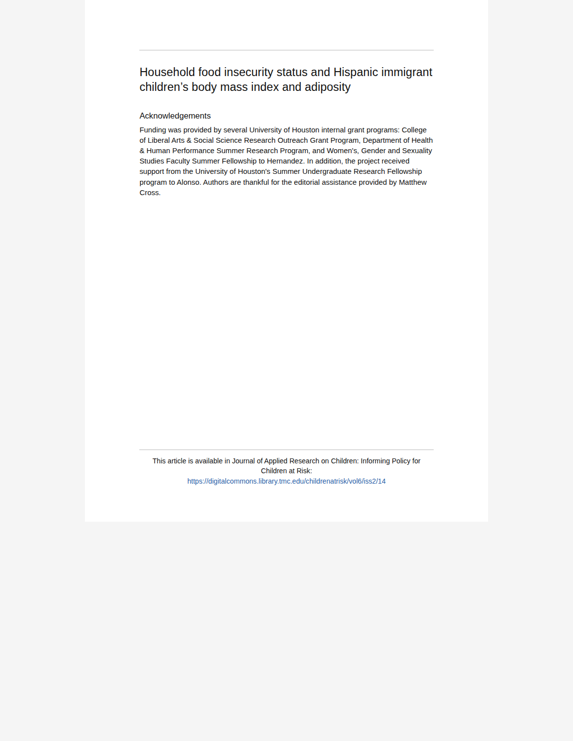Household food insecurity status and Hispanic immigrant children’s body mass index and adiposity
Acknowledgements
Funding was provided by several University of Houston internal grant programs: College of Liberal Arts & Social Science Research Outreach Grant Program, Department of Health & Human Performance Summer Research Program, and Women's, Gender and Sexuality Studies Faculty Summer Fellowship to Hernandez. In addition, the project received support from the University of Houston's Summer Undergraduate Research Fellowship program to Alonso. Authors are thankful for the editorial assistance provided by Matthew Cross.
This article is available in Journal of Applied Research on Children: Informing Policy for Children at Risk:
https://digitalcommons.library.tmc.edu/childrenatrisk/vol6/iss2/14